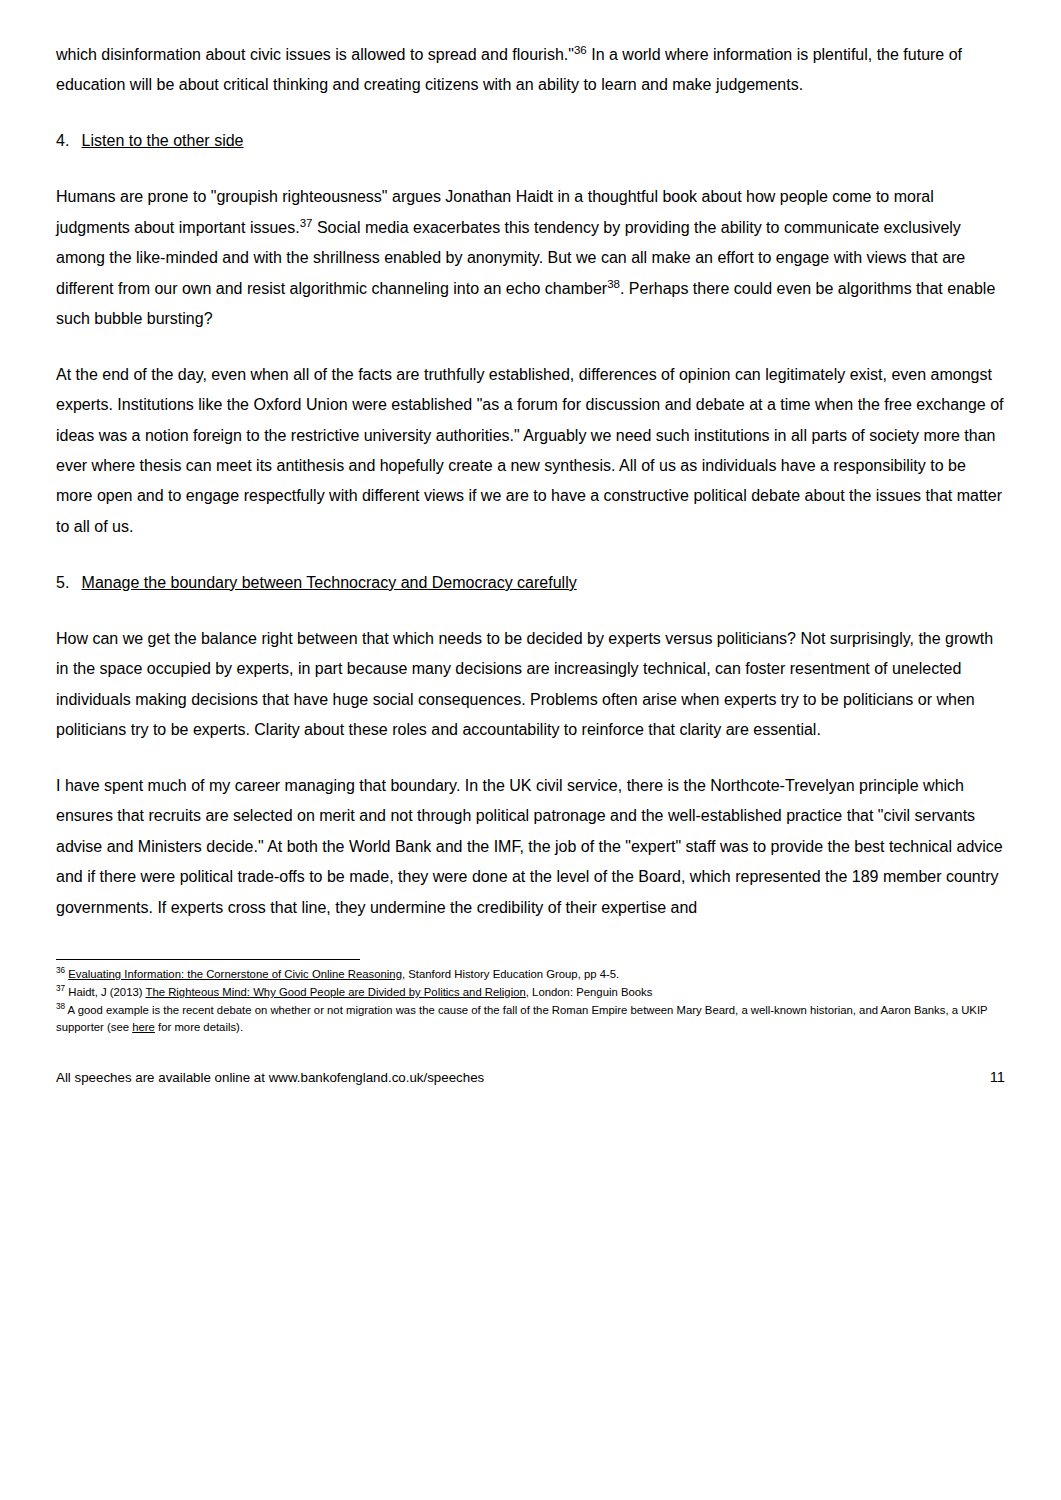which disinformation about civic issues is allowed to spread and flourish."36 In a world where information is plentiful, the future of education will be about critical thinking and creating citizens with an ability to learn and make judgements.
4. Listen to the other side
Humans are prone to "groupish righteousness" argues Jonathan Haidt in a thoughtful book about how people come to moral judgments about important issues.37 Social media exacerbates this tendency by providing the ability to communicate exclusively among the like-minded and with the shrillness enabled by anonymity. But we can all make an effort to engage with views that are different from our own and resist algorithmic channeling into an echo chamber38. Perhaps there could even be algorithms that enable such bubble bursting?
At the end of the day, even when all of the facts are truthfully established, differences of opinion can legitimately exist, even amongst experts. Institutions like the Oxford Union were established "as a forum for discussion and debate at a time when the free exchange of ideas was a notion foreign to the restrictive university authorities." Arguably we need such institutions in all parts of society more than ever where thesis can meet its antithesis and hopefully create a new synthesis. All of us as individuals have a responsibility to be more open and to engage respectfully with different views if we are to have a constructive political debate about the issues that matter to all of us.
5. Manage the boundary between Technocracy and Democracy carefully
How can we get the balance right between that which needs to be decided by experts versus politicians? Not surprisingly, the growth in the space occupied by experts, in part because many decisions are increasingly technical, can foster resentment of unelected individuals making decisions that have huge social consequences. Problems often arise when experts try to be politicians or when politicians try to be experts. Clarity about these roles and accountability to reinforce that clarity are essential.
I have spent much of my career managing that boundary. In the UK civil service, there is the Northcote-Trevelyan principle which ensures that recruits are selected on merit and not through political patronage and the well-established practice that "civil servants advise and Ministers decide." At both the World Bank and the IMF, the job of the "expert" staff was to provide the best technical advice and if there were political trade-offs to be made, they were done at the level of the Board, which represented the 189 member country governments. If experts cross that line, they undermine the credibility of their expertise and
36 Evaluating Information: the Cornerstone of Civic Online Reasoning, Stanford History Education Group, pp 4-5.
37 Haidt, J (2013) The Righteous Mind: Why Good People are Divided by Politics and Religion, London: Penguin Books
38 A good example is the recent debate on whether or not migration was the cause of the fall of the Roman Empire between Mary Beard, a well-known historian, and Aaron Banks, a UKIP supporter (see here for more details).
All speeches are available online at www.bankofengland.co.uk/speeches 11